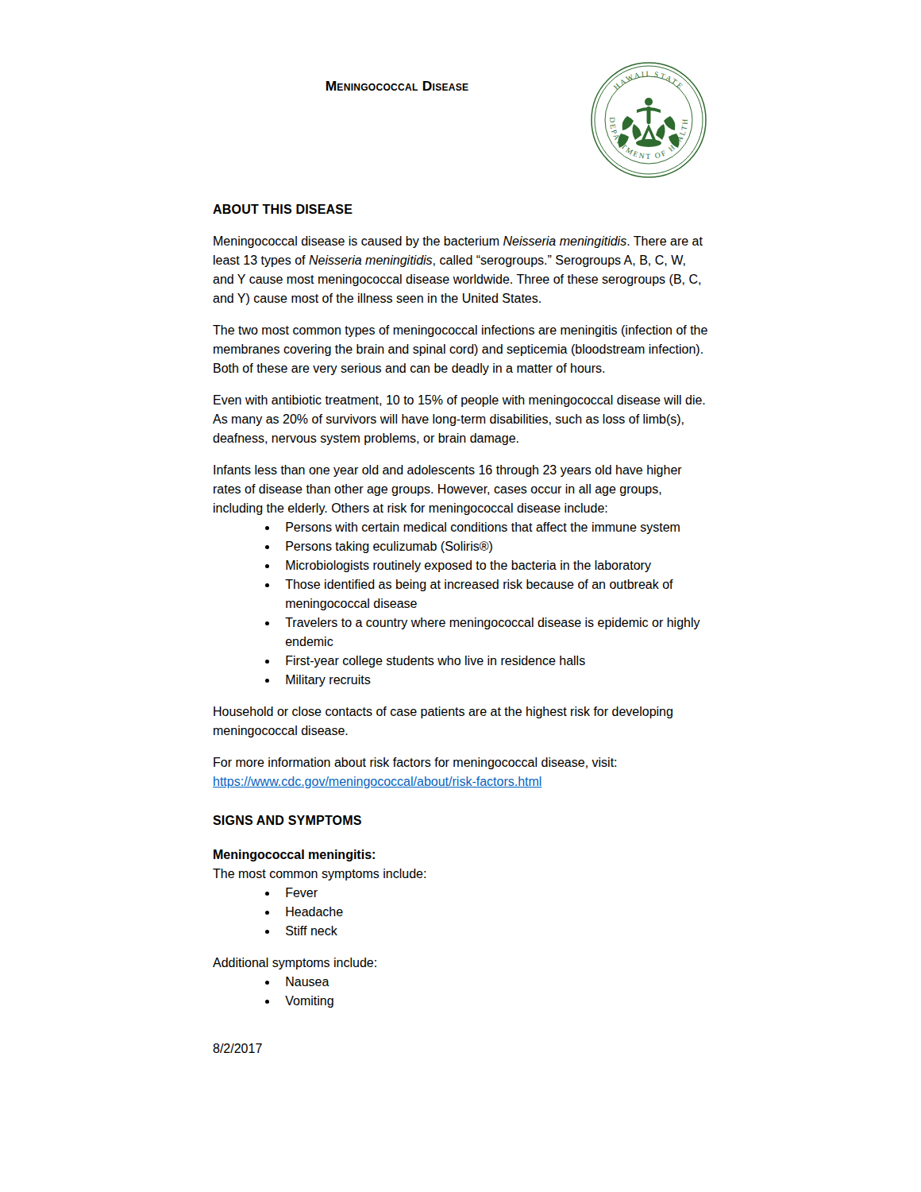Meningococcal Disease
HAWAII STATE DEPARTMENT OF HEALTH
ABOUT THIS DISEASE
Meningococcal disease is caused by the bacterium Neisseria meningitidis. There are at least 13 types of Neisseria meningitidis, called “serogroups.” Serogroups A, B, C, W, and Y cause most meningococcal disease worldwide. Three of these serogroups (B, C, and Y) cause most of the illness seen in the United States.
The two most common types of meningococcal infections are meningitis (infection of the membranes covering the brain and spinal cord) and septicemia (bloodstream infection). Both of these are very serious and can be deadly in a matter of hours.
Even with antibiotic treatment, 10 to 15% of people with meningococcal disease will die. As many as 20% of survivors will have long-term disabilities, such as loss of limb(s), deafness, nervous system problems, or brain damage.
Infants less than one year old and adolescents 16 through 23 years old have higher rates of disease than other age groups. However, cases occur in all age groups, including the elderly. Others at risk for meningococcal disease include:
Persons with certain medical conditions that affect the immune system
Persons taking eculizumab (Soliris®)
Microbiologists routinely exposed to the bacteria in the laboratory
Those identified as being at increased risk because of an outbreak of meningococcal disease
Travelers to a country where meningococcal disease is epidemic or highly endemic
First-year college students who live in residence halls
Military recruits
Household or close contacts of case patients are at the highest risk for developing meningococcal disease.
For more information about risk factors for meningococcal disease, visit:
https://www.cdc.gov/meningococcal/about/risk-factors.html
SIGNS AND SYMPTOMS
Meningococcal meningitis:
The most common symptoms include:
Fever
Headache
Stiff neck
Additional symptoms include:
Nausea
Vomiting
8/2/2017